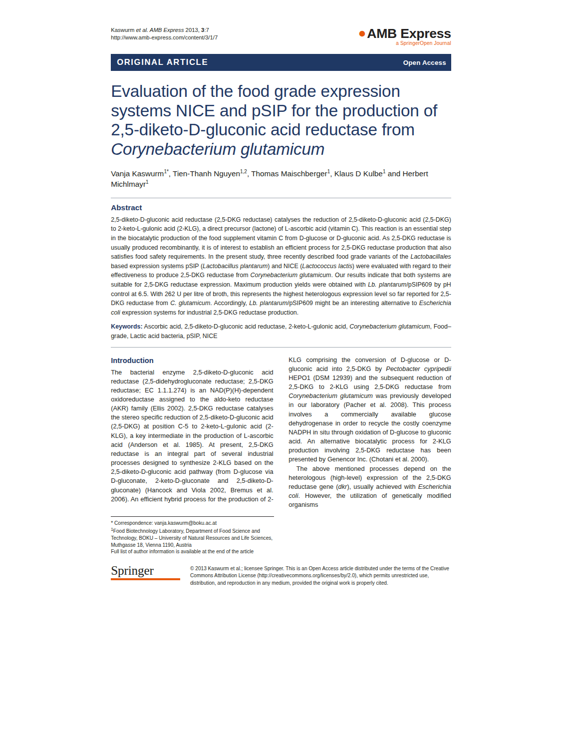Kaswurm et al. AMB Express 2013, 3:7
http://www.amb-express.com/content/3/1/7
●AMB Express
a SpringerOpen Journal
Original Article
Open Access
Evaluation of the food grade expression systems NICE and pSIP for the production of 2,5-diketo-D-gluconic acid reductase from Corynebacterium glutamicum
Vanja Kaswurm1*, Tien-Thanh Nguyen1,2, Thomas Maischberger1, Klaus D Kulbe1 and Herbert Michlmayr1
Abstract
2,5-diketo-D-gluconic acid reductase (2,5-DKG reductase) catalyses the reduction of 2,5-diketo-D-gluconic acid (2,5-DKG) to 2-keto-L-gulonic acid (2-KLG), a direct precursor (lactone) of L-ascorbic acid (vitamin C). This reaction is an essential step in the biocatalytic production of the food supplement vitamin C from D-glucose or D-gluconic acid. As 2,5-DKG reductase is usually produced recombinantly, it is of interest to establish an efficient process for 2,5-DKG reductase production that also satisfies food safety requirements. In the present study, three recently described food grade variants of the Lactobacillales based expression systems pSIP (Lactobacillus plantarum) and NICE (Lactococcus lactis) were evaluated with regard to their effectiveness to produce 2,5-DKG reductase from Corynebacterium glutamicum. Our results indicate that both systems are suitable for 2,5-DKG reductase expression. Maximum production yields were obtained with Lb. plantarum/pSIP609 by pH control at 6.5. With 262 U per litre of broth, this represents the highest heterologous expression level so far reported for 2,5-DKG reductase from C. glutamicum. Accordingly, Lb. plantarum/pSIP609 might be an interesting alternative to Escherichia coli expression systems for industrial 2,5-DKG reductase production.
Keywords: Ascorbic acid, 2,5-diketo-D-gluconic acid reductase, 2-keto-L-gulonic acid, Corynebacterium glutamicum, Food–grade, Lactic acid bacteria, pSIP, NICE
Introduction
The bacterial enzyme 2,5-diketo-D-gluconic acid reductase (2,5-didehydrogluconate reductase; 2,5-DKG reductase; EC 1.1.1.274) is an NAD(P)(H)-dependent oxidoreductase assigned to the aldo-keto reductase (AKR) family (Ellis 2002). 2,5-DKG reductase catalyses the stereo specific reduction of 2,5-diketo-D-gluconic acid (2,5-DKG) at position C-5 to 2-keto-L-gulonic acid (2-KLG), a key intermediate in the production of L-ascorbic acid (Anderson et al. 1985). At present, 2,5-DKG reductase is an integral part of several industrial processes designed to synthesize 2-KLG based on the 2,5-diketo-D-gluconic acid pathway (from D-glucose via D-gluconate, 2-keto-D-gluconate and 2,5-diketo-D-gluconate) (Hancock and Viola 2002, Bremus et al. 2006). An efficient hybrid process for the production of 2-KLG comprising the conversion of D-glucose or D-gluconic acid into 2,5-DKG by Pectobacter cypripedii HEPO1 (DSM 12939) and the subsequent reduction of 2,5-DKG to 2-KLG using 2,5-DKG reductase from Corynebacterium glutamicum was previously developed in our laboratory (Pacher et al. 2008). This process involves a commercially available glucose dehydrogenase in order to recycle the costly coenzyme NADPH in situ through oxidation of D-glucose to gluconic acid. An alternative biocatalytic process for 2-KLG production involving 2,5-DKG reductase has been presented by Genencor Inc. (Chotani et al. 2000).
The above mentioned processes depend on the heterologous (high-level) expression of the 2,5-DKG reductase gene (dkr), usually achieved with Escherichia coli. However, the utilization of genetically modified organisms
* Correspondence: vanja.kaswurm@boku.ac.at
1Food Biotechnology Laboratory, Department of Food Science and Technology, BOKU – University of Natural Resources and Life Sciences, Muthgasse 18, Vienna 1190, Austria
Full list of author information is available at the end of the article
Springer
© 2013 Kaswurm et al.; licensee Springer. This is an Open Access article distributed under the terms of the Creative Commons Attribution License (http://creativecommons.org/licenses/by/2.0), which permits unrestricted use, distribution, and reproduction in any medium, provided the original work is properly cited.